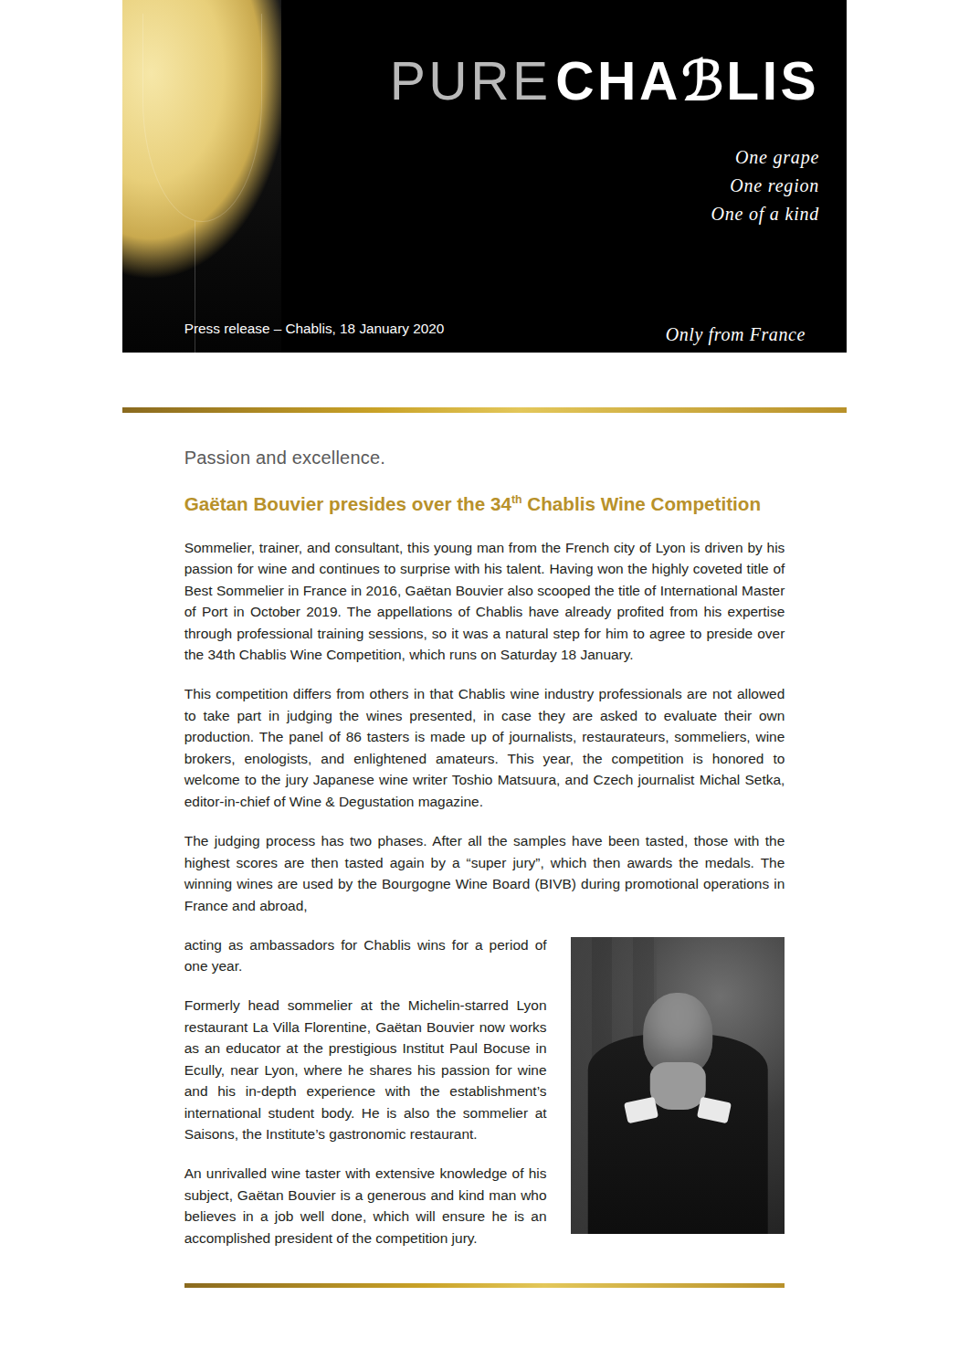PURE CHAℬLIS
One grape
One region
One of a kind
Press release – Chablis, 18 January 2020
Only from France
Passion and excellence.
Gaëtan Bouvier presides over the 34th Chablis Wine Competition
Sommelier, trainer, and consultant, this young man from the French city of Lyon is driven by his passion for wine and continues to surprise with his talent. Having won the highly coveted title of Best Sommelier in France in 2016, Gaëtan Bouvier also scooped the title of International Master of Port in October 2019. The appellations of Chablis have already profited from his expertise through professional training sessions, so it was a natural step for him to agree to preside over the 34th Chablis Wine Competition, which runs on Saturday 18 January.
This competition differs from others in that Chablis wine industry professionals are not allowed to take part in judging the wines presented, in case they are asked to evaluate their own production. The panel of 86 tasters is made up of journalists, restaurateurs, sommeliers, wine brokers, enologists, and enlightened amateurs. This year, the competition is honored to welcome to the jury Japanese wine writer Toshio Matsuura, and Czech journalist Michal Setka, editor-in-chief of Wine & Degustation magazine.
The judging process has two phases. After all the samples have been tasted, those with the highest scores are then tasted again by a “super jury”, which then awards the medals. The winning wines are used by the Bourgogne Wine Board (BIVB) during promotional operations in France and abroad,
acting as ambassadors for Chablis wins for a period of one year.
Formerly head sommelier at the Michelin-starred Lyon restaurant La Villa Florentine, Gaëtan Bouvier now works as an educator at the prestigious Institut Paul Bocuse in Ecully, near Lyon, where he shares his passion for wine and his in-depth experience with the establishment’s international student body. He is also the sommelier at Saisons, the Institute’s gastronomic restaurant.
An unrivalled wine taster with extensive knowledge of his subject, Gaëtan Bouvier is a generous and kind man who believes in a job well done, which will ensure he is an accomplished president of the competition jury.